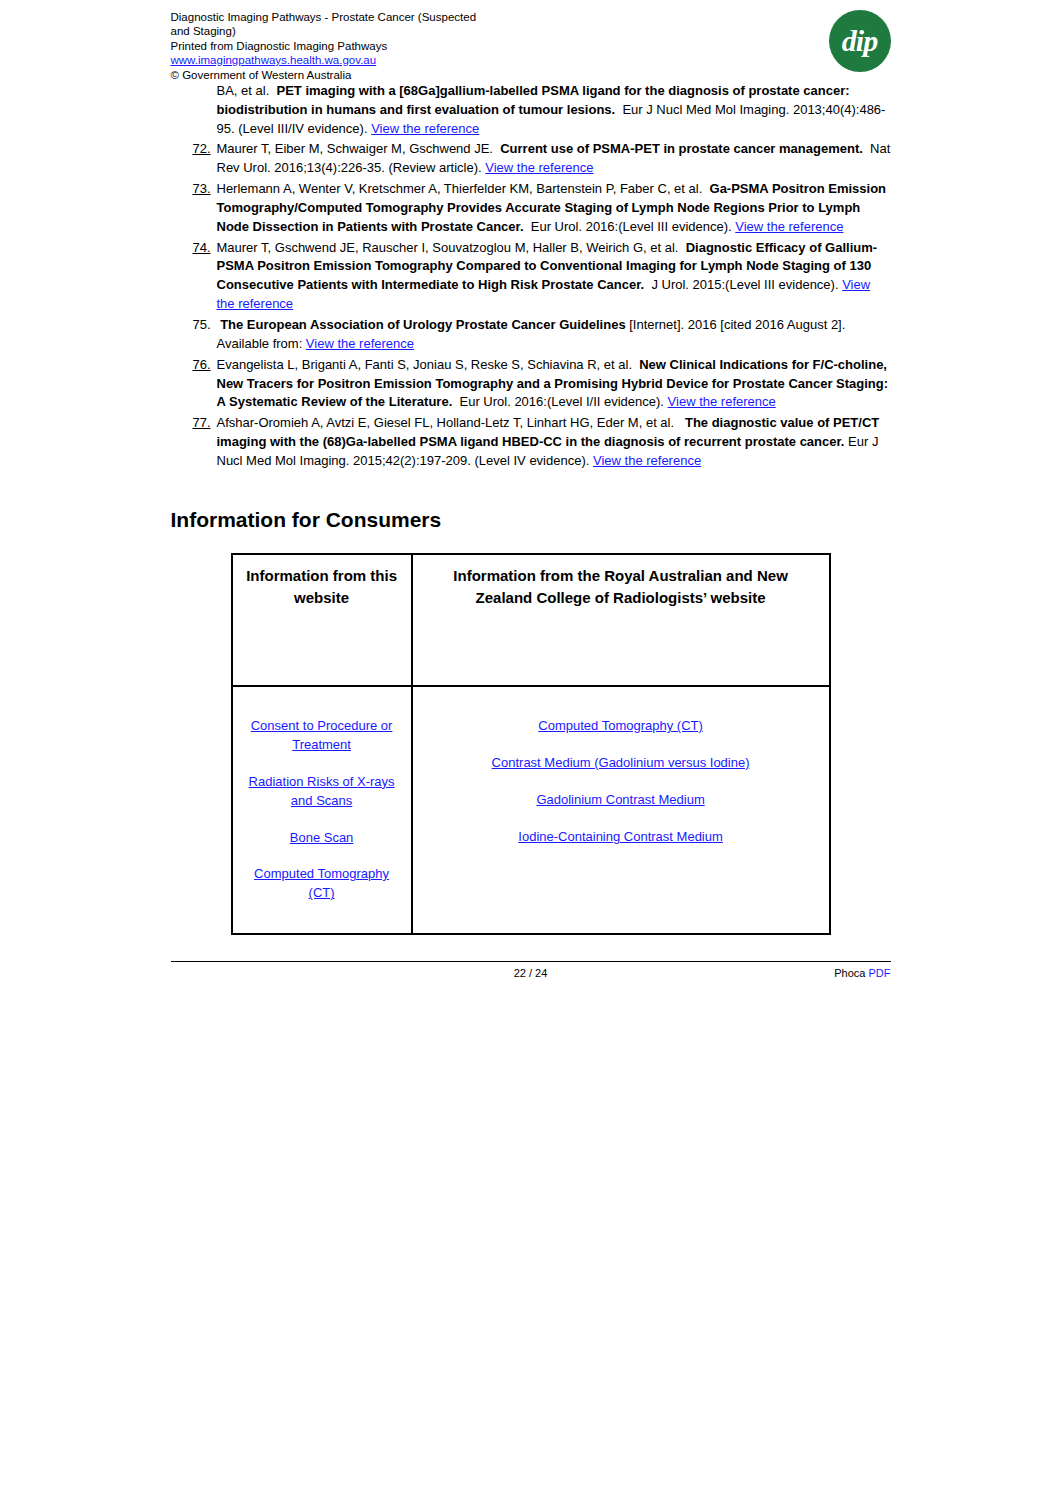Diagnostic Imaging Pathways - Prostate Cancer (Suspected
and Staging)
Printed from Diagnostic Imaging Pathways
www.imagingpathways.health.wa.gov.au
© Government of Western Australia
dip
BA, et al. PET imaging with a [68Ga]gallium-labelled PSMA ligand for the diagnosis of prostate cancer: biodistribution in humans and first evaluation of tumour lesions. Eur J Nucl Med Mol Imaging. 2013;40(4):486-95. (Level III/IV evidence). View the reference
72. Maurer T, Eiber M, Schwaiger M, Gschwend JE. Current use of PSMA-PET in prostate cancer management. Nat Rev Urol. 2016;13(4):226-35. (Review article). View the reference
73. Herlemann A, Wenter V, Kretschmer A, Thierfelder KM, Bartenstein P, Faber C, et al. Ga-PSMA Positron Emission Tomography/Computed Tomography Provides Accurate Staging of Lymph Node Regions Prior to Lymph Node Dissection in Patients with Prostate Cancer. Eur Urol. 2016:(Level III evidence). View the reference
74. Maurer T, Gschwend JE, Rauscher I, Souvatzoglou M, Haller B, Weirich G, et al. Diagnostic Efficacy of Gallium-PSMA Positron Emission Tomography Compared to Conventional Imaging for Lymph Node Staging of 130 Consecutive Patients with Intermediate to High Risk Prostate Cancer. J Urol. 2015:(Level III evidence). View the reference
75. The European Association of Urology Prostate Cancer Guidelines [Internet]. 2016 [cited 2016 August 2]. Available from: View the reference
76. Evangelista L, Briganti A, Fanti S, Joniau S, Reske S, Schiavina R, et al. New Clinical Indications for F/C-choline, New Tracers for Positron Emission Tomography and a Promising Hybrid Device for Prostate Cancer Staging: A Systematic Review of the Literature. Eur Urol. 2016:(Level I/II evidence). View the reference
77. Afshar-Oromieh A, Avtzi E, Giesel FL, Holland-Letz T, Linhart HG, Eder M, et al. The diagnostic value of PET/CT imaging with the (68)Ga-labelled PSMA ligand HBED-CC in the diagnosis of recurrent prostate cancer. Eur J Nucl Med Mol Imaging. 2015;42(2):197-209. (Level IV evidence). View the reference
Information for Consumers
| Information from this website | Information from the Royal Australian and New Zealand College of Radiologists’ website |
| --- | --- |
| Consent to Procedure or Treatment Radiation Risks of X-rays and Scans Bone Scan Computed Tomography (CT) | Computed Tomography (CT) Contrast Medium (Gadolinium versus Iodine) Gadolinium Contrast Medium Iodine-Containing Contrast Medium |
22 / 24
Phoca PDF